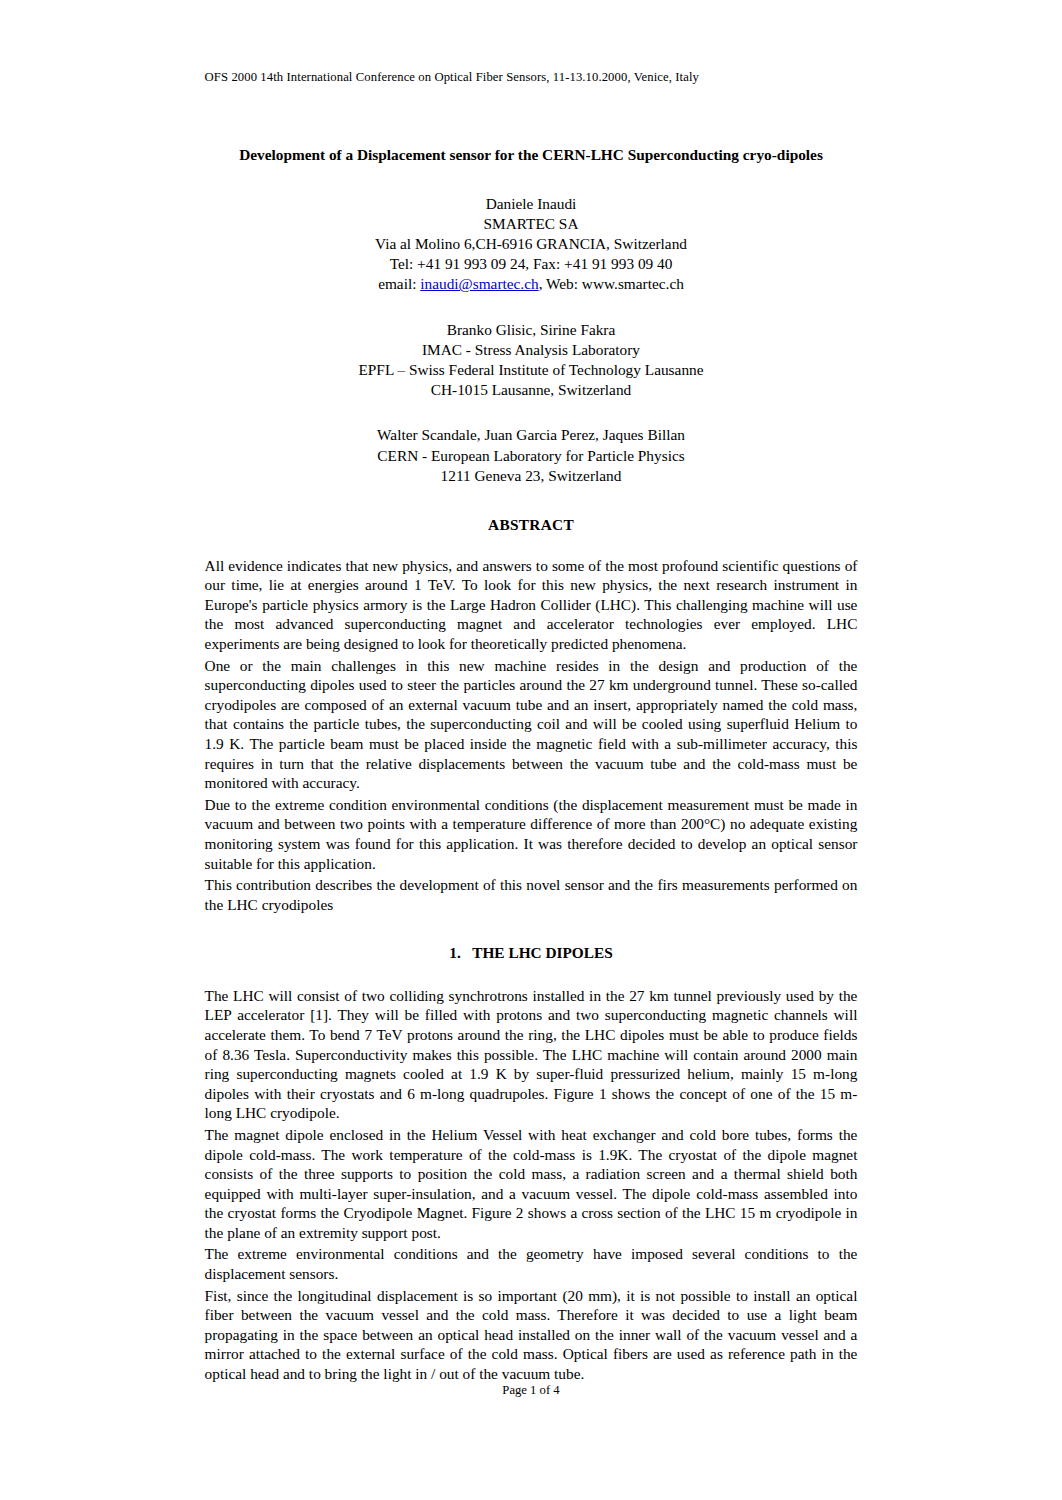OFS 2000 14th International Conference on Optical Fiber Sensors, 11-13.10.2000, Venice, Italy
Development of a Displacement sensor for the CERN-LHC Superconducting cryo-dipoles
Daniele Inaudi
SMARTEC SA
Via al Molino 6,CH-6916 GRANCIA, Switzerland
Tel: +41 91 993 09 24, Fax: +41 91 993 09 40
email: inaudi@smartec.ch, Web: www.smartec.ch
Branko Glisic, Sirine Fakra
IMAC - Stress Analysis Laboratory
EPFL – Swiss Federal Institute of Technology Lausanne
CH-1015 Lausanne, Switzerland
Walter Scandale, Juan Garcia Perez, Jaques Billan
CERN - European Laboratory for Particle Physics
1211 Geneva 23, Switzerland
ABSTRACT
All evidence indicates that new physics, and answers to some of the most profound scientific questions of our time, lie at energies around 1 TeV. To look for this new physics, the next research instrument in Europe's particle physics armory is the Large Hadron Collider (LHC). This challenging machine will use the most advanced superconducting magnet and accelerator technologies ever employed. LHC experiments are being designed to look for theoretically predicted phenomena.
One or the main challenges in this new machine resides in the design and production of the superconducting dipoles used to steer the particles around the 27 km underground tunnel. These so-called cryodipoles are composed of an external vacuum tube and an insert, appropriately named the cold mass, that contains the particle tubes, the superconducting coil and will be cooled using superfluid Helium to 1.9 K. The particle beam must be placed inside the magnetic field with a sub-millimeter accuracy, this requires in turn that the relative displacements between the vacuum tube and the cold-mass must be monitored with accuracy.
Due to the extreme condition environmental conditions (the displacement measurement must be made in vacuum and between two points with a temperature difference of more than 200°C) no adequate existing monitoring system was found for this application. It was therefore decided to develop an optical sensor suitable for this application.
This contribution describes the development of this novel sensor and the firs measurements performed on the LHC cryodipoles
1. THE LHC DIPOLES
The LHC will consist of two colliding synchrotrons installed in the 27 km tunnel previously used by the LEP accelerator [1]. They will be filled with protons and two superconducting magnetic channels will accelerate them. To bend 7 TeV protons around the ring, the LHC dipoles must be able to produce fields of 8.36 Tesla. Superconductivity makes this possible. The LHC machine will contain around 2000 main ring superconducting magnets cooled at 1.9 K by super-fluid pressurized helium, mainly 15 m-long dipoles with their cryostats and 6 m-long quadrupoles. Figure 1 shows the concept of one of the 15 m-long LHC cryodipole.
The magnet dipole enclosed in the Helium Vessel with heat exchanger and cold bore tubes, forms the dipole cold-mass. The work temperature of the cold-mass is 1.9K. The cryostat of the dipole magnet consists of the three supports to position the cold mass, a radiation screen and a thermal shield both equipped with multi-layer super-insulation, and a vacuum vessel. The dipole cold-mass assembled into the cryostat forms the Cryodipole Magnet. Figure 2 shows a cross section of the LHC 15 m cryodipole in the plane of an extremity support post.
The extreme environmental conditions and the geometry have imposed several conditions to the displacement sensors.
Fist, since the longitudinal displacement is so important (20 mm), it is not possible to install an optical fiber between the vacuum vessel and the cold mass. Therefore it was decided to use a light beam propagating in the space between an optical head installed on the inner wall of the vacuum vessel and a mirror attached to the external surface of the cold mass. Optical fibers are used as reference path in the optical head and to bring the light in / out of the vacuum tube.
Page 1 of 4